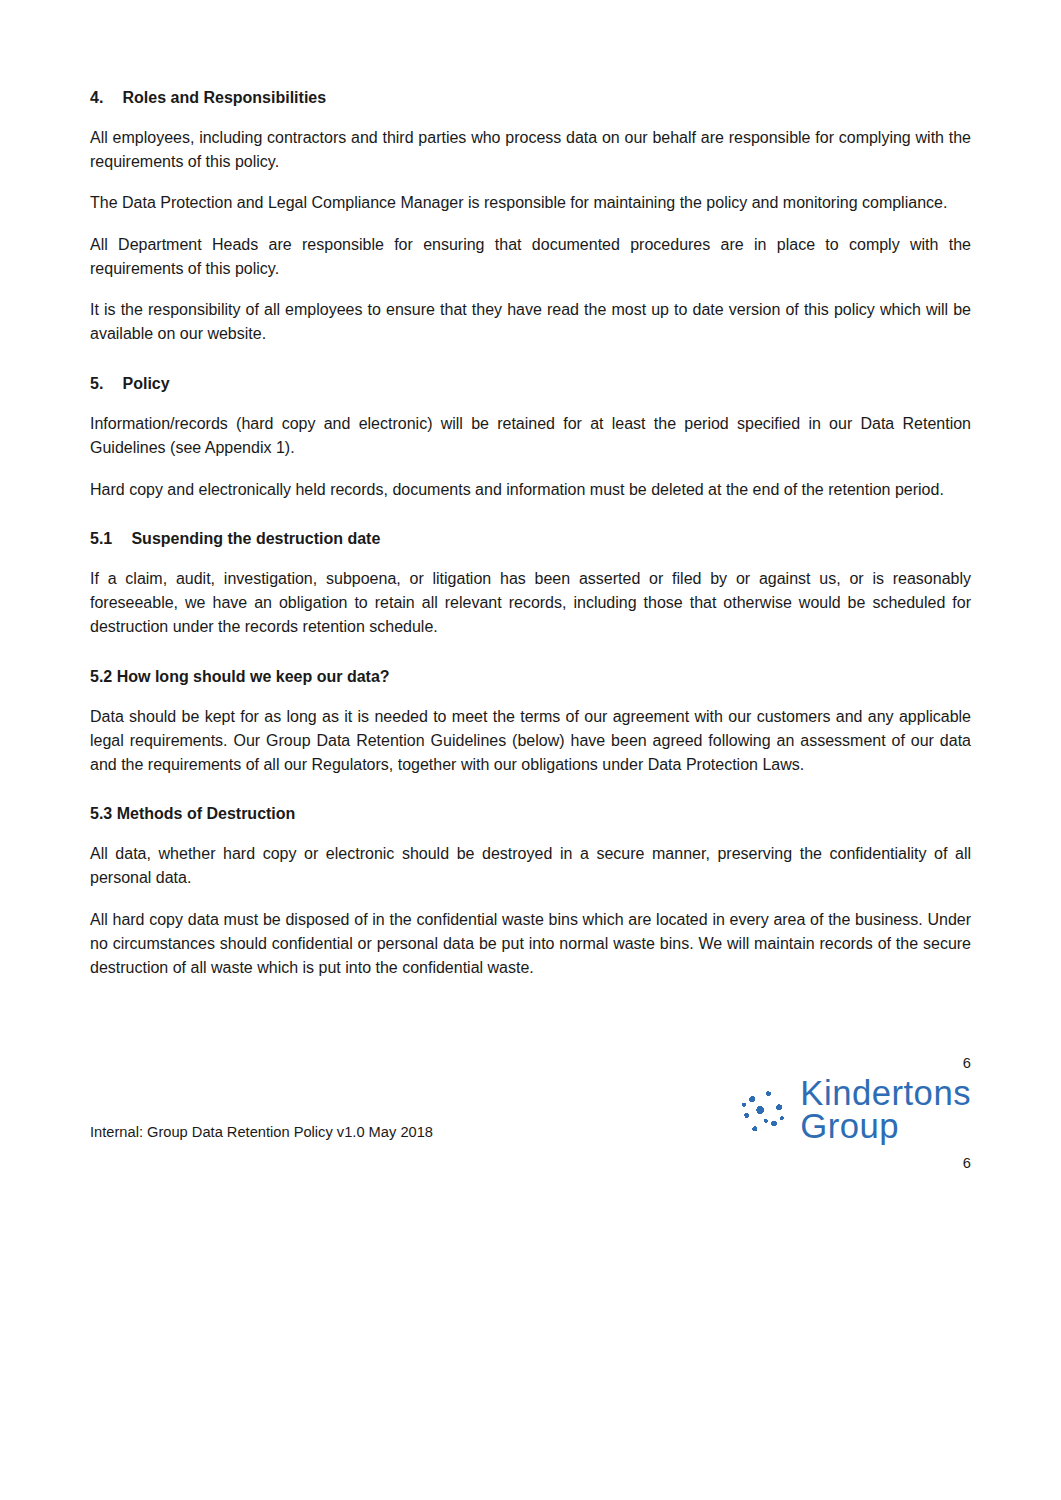4. Roles and Responsibilities
All employees, including contractors and third parties who process data on our behalf are responsible for complying with the requirements of this policy.
The Data Protection and Legal Compliance Manager is responsible for maintaining the policy and monitoring compliance.
All Department Heads are responsible for ensuring that documented procedures are in place to comply with the requirements of this policy.
It is the responsibility of all employees to ensure that they have read the most up to date version of this policy which will be available on our website.
5. Policy
Information/records (hard copy and electronic) will be retained for at least the period specified in our Data Retention Guidelines (see Appendix 1).
Hard copy and electronically held records, documents and information must be deleted at the end of the retention period.
5.1 Suspending the destruction date
If a claim, audit, investigation, subpoena, or litigation has been asserted or filed by or against us, or is reasonably foreseeable, we have an obligation to retain all relevant records, including those that otherwise would be scheduled for destruction under the records retention schedule.
5.2 How long should we keep our data?
Data should be kept for as long as it is needed to meet the terms of our agreement with our customers and any applicable legal requirements. Our Group Data Retention Guidelines (below) have been agreed following an assessment of our data and the requirements of all our Regulators, together with our obligations under Data Protection Laws.
5.3 Methods of Destruction
All data, whether hard copy or electronic should be destroyed in a secure manner, preserving the confidentiality of all personal data.
All hard copy data must be disposed of in the confidential waste bins which are located in every area of the business. Under no circumstances should confidential or personal data be put into normal waste bins. We will maintain records of the secure destruction of all waste which is put into the confidential waste.
6
Internal: Group Data Retention Policy v1.0 May 2018
Kindertons
Group
6